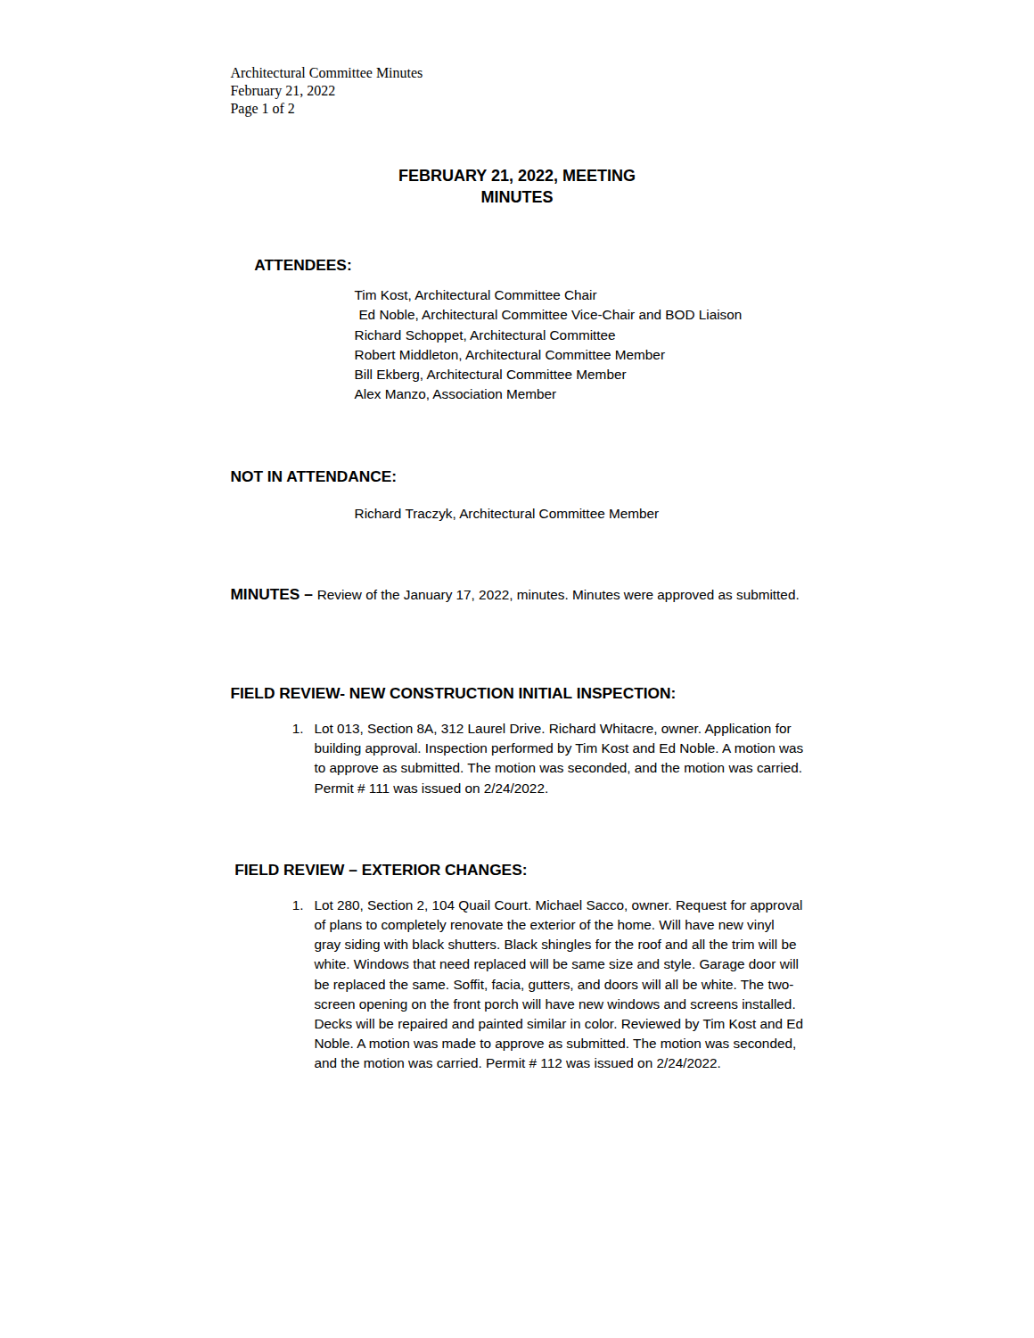Architectural Committee Minutes
February 21, 2022
Page 1 of 2
FEBRUARY 21, 2022, MEETING
MINUTES
ATTENDEES:
Tim Kost, Architectural Committee Chair
Ed Noble, Architectural Committee Vice-Chair and BOD Liaison
Richard Schoppet, Architectural Committee
Robert Middleton, Architectural Committee Member
Bill Ekberg, Architectural Committee Member
Alex Manzo, Association Member
NOT IN ATTENDANCE:
Richard Traczyk, Architectural Committee Member
MINUTES – Review of the January 17, 2022, minutes. Minutes were approved as submitted.
FIELD REVIEW- NEW CONSTRUCTION INITIAL INSPECTION:
Lot 013, Section 8A, 312 Laurel Drive. Richard Whitacre, owner. Application for building approval. Inspection performed by Tim Kost and Ed Noble. A motion was to approve as submitted. The motion was seconded, and the motion was carried. Permit # 111 was issued on 2/24/2022.
FIELD REVIEW – EXTERIOR CHANGES:
Lot 280, Section 2, 104 Quail Court. Michael Sacco, owner. Request for approval of plans to completely renovate the exterior of the home. Will have new vinyl gray siding with black shutters. Black shingles for the roof and all the trim will be white. Windows that need replaced will be same size and style. Garage door will be replaced the same. Soffit, facia, gutters, and doors will all be white. The two-screen opening on the front porch will have new windows and screens installed. Decks will be repaired and painted similar in color. Reviewed by Tim Kost and Ed Noble. A motion was made to approve as submitted. The motion was seconded, and the motion was carried. Permit # 112 was issued on 2/24/2022.